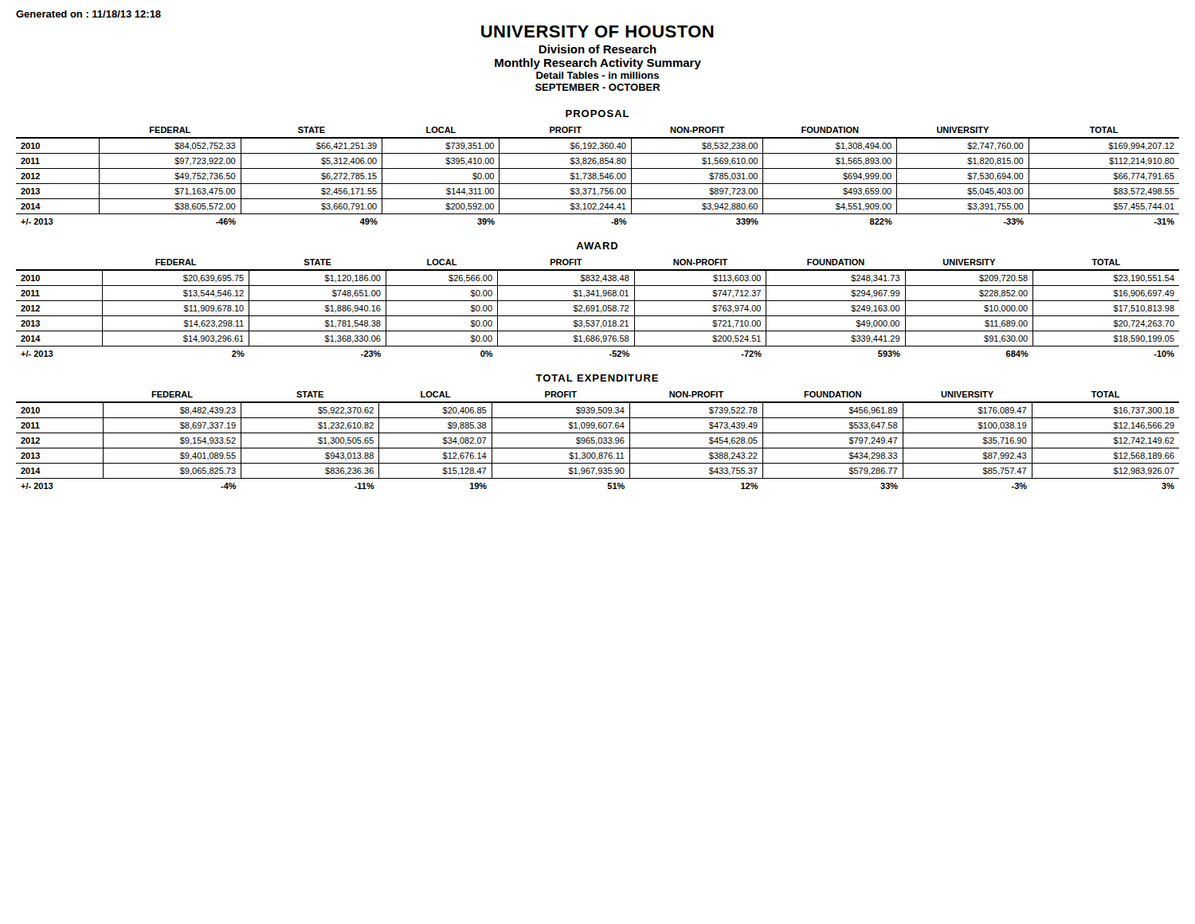Generated on : 11/18/13 12:18
UNIVERSITY OF HOUSTON
Division of Research
Monthly Research Activity Summary
Detail Tables - in millions
SEPTEMBER - OCTOBER
PROPOSAL
| | FEDERAL | STATE | LOCAL | PROFIT | NON-PROFIT | FOUNDATION | UNIVERSITY | TOTAL |
| --- | --- | --- | --- | --- | --- | --- | --- | --- |
| 2010 | $84,052,752.33 | $66,421,251.39 | $739,351.00 | $6,192,360.40 | $8,532,238.00 | $1,308,494.00 | $2,747,760.00 | $169,994,207.12 |
| 2011 | $97,723,922.00 | $5,312,406.00 | $395,410.00 | $3,826,854.80 | $1,569,610.00 | $1,565,893.00 | $1,820,815.00 | $112,214,910.80 |
| 2012 | $49,752,736.50 | $6,272,785.15 | $0.00 | $1,738,546.00 | $785,031.00 | $694,999.00 | $7,530,694.00 | $66,774,791.65 |
| 2013 | $71,163,475.00 | $2,456,171.55 | $144,311.00 | $3,371,756.00 | $897,723.00 | $493,659.00 | $5,045,403.00 | $83,572,498.55 |
| 2014 | $38,605,572.00 | $3,660,791.00 | $200,592.00 | $3,102,244.41 | $3,942,880.60 | $4,551,909.00 | $3,391,755.00 | $57,455,744.01 |
| +/- 2013 | -46% | 49% | 39% | -8% | 339% | 822% | -33% | -31% |
AWARD
| | FEDERAL | STATE | LOCAL | PROFIT | NON-PROFIT | FOUNDATION | UNIVERSITY | TOTAL |
| --- | --- | --- | --- | --- | --- | --- | --- | --- |
| 2010 | $20,639,695.75 | $1,120,186.00 | $26,566.00 | $832,438.48 | $113,603.00 | $248,341.73 | $209,720.58 | $23,190,551.54 |
| 2011 | $13,544,546.12 | $748,651.00 | $0.00 | $1,341,968.01 | $747,712.37 | $294,967.99 | $228,852.00 | $16,906,697.49 |
| 2012 | $11,909,678.10 | $1,886,940.16 | $0.00 | $2,691,058.72 | $763,974.00 | $249,163.00 | $10,000.00 | $17,510,813.98 |
| 2013 | $14,623,298.11 | $1,781,548.38 | $0.00 | $3,537,018.21 | $721,710.00 | $49,000.00 | $11,689.00 | $20,724,263.70 |
| 2014 | $14,903,296.61 | $1,368,330.06 | $0.00 | $1,686,976.58 | $200,524.51 | $339,441.29 | $91,630.00 | $18,590,199.05 |
| +/- 2013 | 2% | -23% | 0% | -52% | -72% | 593% | 684% | -10% |
TOTAL EXPENDITURE
| | FEDERAL | STATE | LOCAL | PROFIT | NON-PROFIT | FOUNDATION | UNIVERSITY | TOTAL |
| --- | --- | --- | --- | --- | --- | --- | --- | --- |
| 2010 | $8,482,439.23 | $5,922,370.62 | $20,406.85 | $939,509.34 | $739,522.78 | $456,961.89 | $176,089.47 | $16,737,300.18 |
| 2011 | $8,697,337.19 | $1,232,610.82 | $9,885.38 | $1,099,607.64 | $473,439.49 | $533,647.58 | $100,038.19 | $12,146,566.29 |
| 2012 | $9,154,933.52 | $1,300,505.65 | $34,082.07 | $965,033.96 | $454,628.05 | $797,249.47 | $35,716.90 | $12,742,149.62 |
| 2013 | $9,401,089.55 | $943,013.88 | $12,676.14 | $1,300,876.11 | $388,243.22 | $434,298.33 | $87,992.43 | $12,568,189.66 |
| 2014 | $9,065,825.73 | $836,236.36 | $15,128.47 | $1,967,935.90 | $433,755.37 | $579,286.77 | $85,757.47 | $12,983,926.07 |
| +/- 2013 | -4% | -11% | 19% | 51% | 12% | 33% | -3% | 3% |